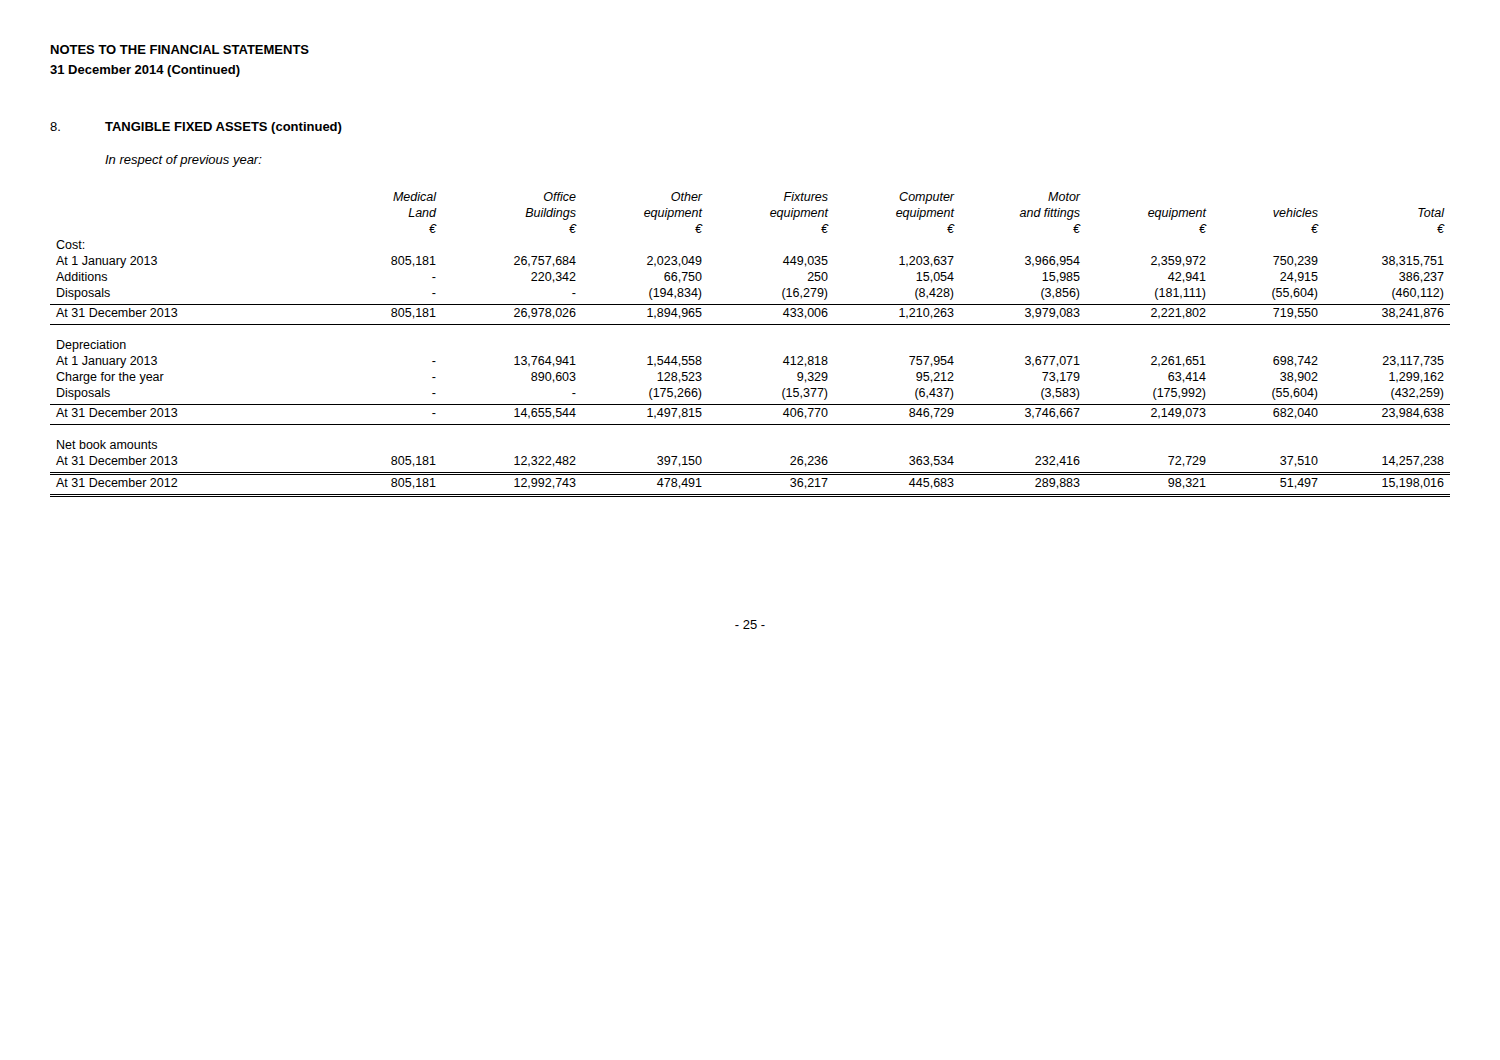NOTES TO THE FINANCIAL STATEMENTS
31 December 2014 (Continued)
8.
TANGIBLE FIXED ASSETS (continued)
In respect of previous year:
| | Medical | Office | Other | Fixtures | Computer | Motor | | | |
| --- | --- | --- | --- | --- | --- | --- | --- | --- | --- |
| | Land | Buildings | equipment | equipment | equipment | and fittings | equipment | vehicles | Total |
| | € | € | € | € | € | € | € | € | € |
| Cost: | |
| At 1 January 2013 | 805,181 | 26,757,684 | 2,023,049 | 449,035 | 1,203,637 | 3,966,954 | 2,359,972 | 750,239 | 38,315,751 |
| Additions | - | 220,342 | 66,750 | 250 | 15,054 | 15,985 | 42,941 | 24,915 | 386,237 |
| Disposals | - | - | (194,834) | (16,279) | (8,428) | (3,856) | (181,111) | (55,604) | (460,112) |
| At 31 December 2013 | 805,181 | 26,978,026 | 1,894,965 | 433,006 | 1,210,263 | 3,979,083 | 2,221,802 | 719,550 | 38,241,876 |
| Depreciation | |
| At 1 January 2013 | - | 13,764,941 | 1,544,558 | 412,818 | 757,954 | 3,677,071 | 2,261,651 | 698,742 | 23,117,735 |
| Charge for the year | - | 890,603 | 128,523 | 9,329 | 95,212 | 73,179 | 63,414 | 38,902 | 1,299,162 |
| Disposals | - | - | (175,266) | (15,377) | (6,437) | (3,583) | (175,992) | (55,604) | (432,259) |
| At 31 December 2013 | - | 14,655,544 | 1,497,815 | 406,770 | 846,729 | 3,746,667 | 2,149,073 | 682,040 | 23,984,638 |
| Net book amounts | |
| At 31 December 2013 | 805,181 | 12,322,482 | 397,150 | 26,236 | 363,534 | 232,416 | 72,729 | 37,510 | 14,257,238 |
| At 31 December 2012 | 805,181 | 12,992,743 | 478,491 | 36,217 | 445,683 | 289,883 | 98,321 | 51,497 | 15,198,016 |
- 25 -